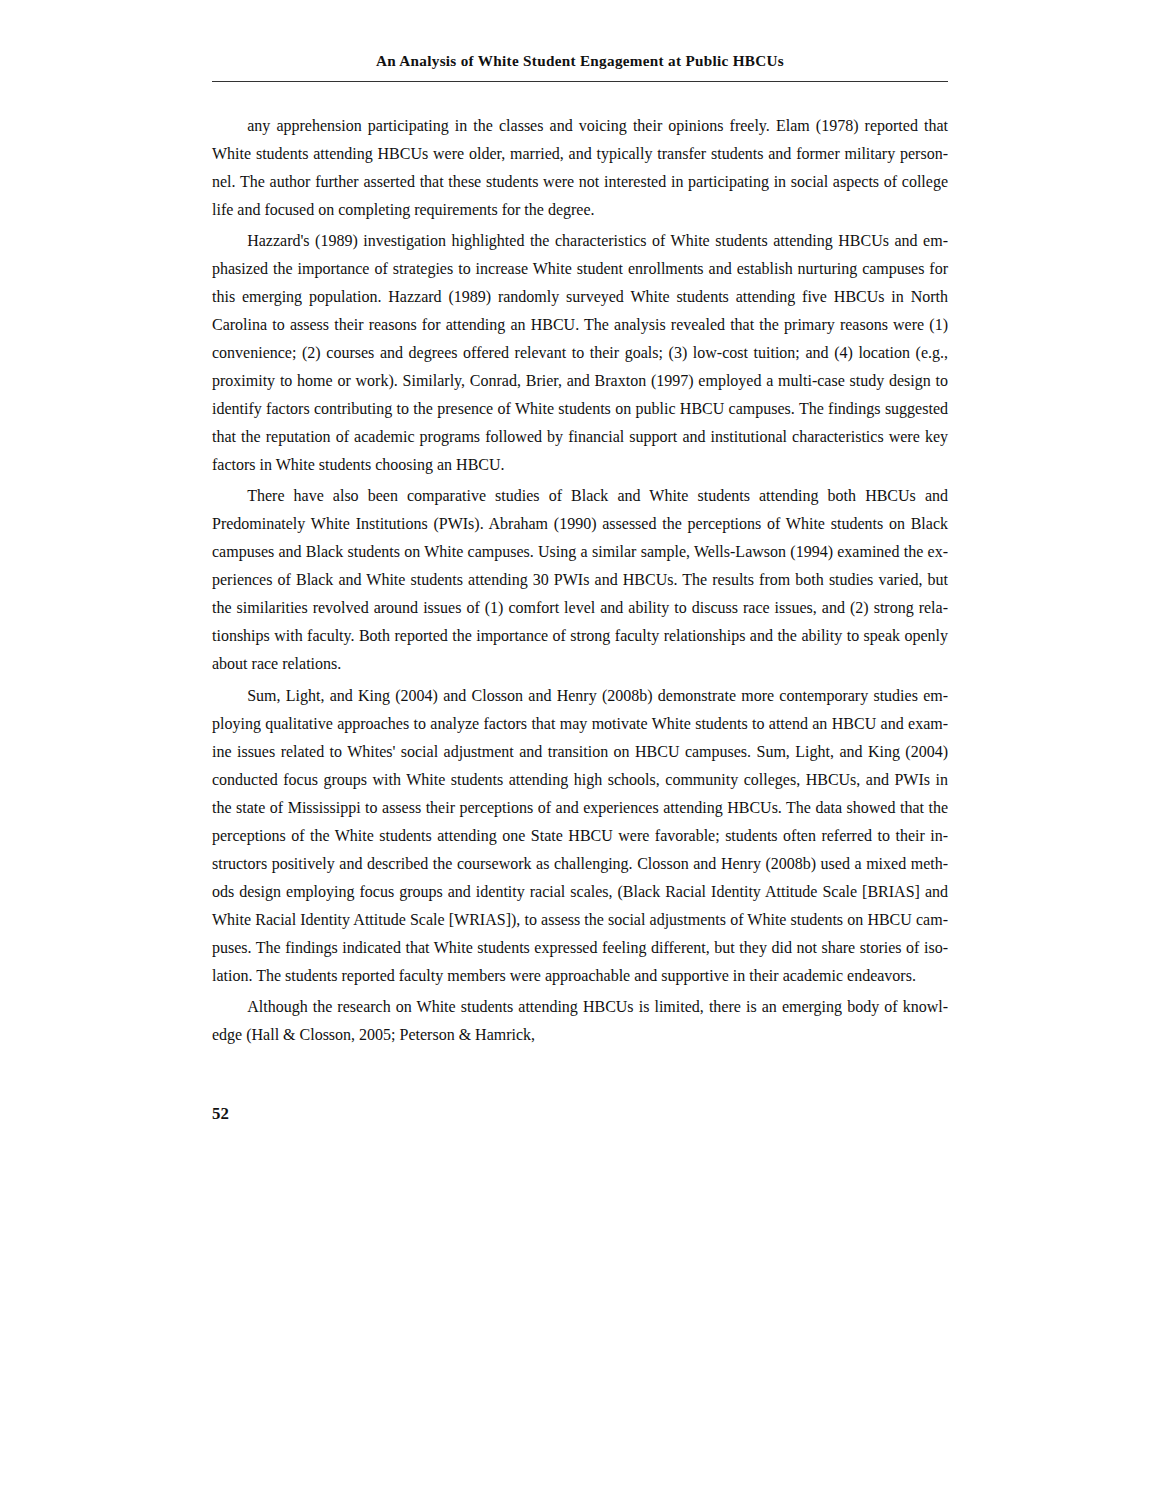An Analysis of White Student Engagement at Public HBCUs
any apprehension participating in the classes and voicing their opinions freely. Elam (1978) reported that White students attending HBCUs were older, married, and typically transfer students and former military personnel. The author further asserted that these students were not interested in participating in social aspects of college life and focused on completing requirements for the degree.
Hazzard's (1989) investigation highlighted the characteristics of White students attending HBCUs and emphasized the importance of strategies to increase White student enrollments and establish nurturing campuses for this emerging population. Hazzard (1989) randomly surveyed White students attending five HBCUs in North Carolina to assess their reasons for attending an HBCU. The analysis revealed that the primary reasons were (1) convenience; (2) courses and degrees offered relevant to their goals; (3) low-cost tuition; and (4) location (e.g., proximity to home or work). Similarly, Conrad, Brier, and Braxton (1997) employed a multi-case study design to identify factors contributing to the presence of White students on public HBCU campuses. The findings suggested that the reputation of academic programs followed by financial support and institutional characteristics were key factors in White students choosing an HBCU.
There have also been comparative studies of Black and White students attending both HBCUs and Predominately White Institutions (PWIs). Abraham (1990) assessed the perceptions of White students on Black campuses and Black students on White campuses. Using a similar sample, Wells-Lawson (1994) examined the experiences of Black and White students attending 30 PWIs and HBCUs. The results from both studies varied, but the similarities revolved around issues of (1) comfort level and ability to discuss race issues, and (2) strong relationships with faculty. Both reported the importance of strong faculty relationships and the ability to speak openly about race relations.
Sum, Light, and King (2004) and Closson and Henry (2008b) demonstrate more contemporary studies employing qualitative approaches to analyze factors that may motivate White students to attend an HBCU and examine issues related to Whites' social adjustment and transition on HBCU campuses. Sum, Light, and King (2004) conducted focus groups with White students attending high schools, community colleges, HBCUs, and PWIs in the state of Mississippi to assess their perceptions of and experiences attending HBCUs. The data showed that the perceptions of the White students attending one State HBCU were favorable; students often referred to their instructors positively and described the coursework as challenging. Closson and Henry (2008b) used a mixed methods design employing focus groups and identity racial scales, (Black Racial Identity Attitude Scale [BRIAS] and White Racial Identity Attitude Scale [WRIAS]), to assess the social adjustments of White students on HBCU campuses. The findings indicated that White students expressed feeling different, but they did not share stories of isolation. The students reported faculty members were approachable and supportive in their academic endeavors.
Although the research on White students attending HBCUs is limited, there is an emerging body of knowledge (Hall & Closson, 2005; Peterson & Hamrick,
52